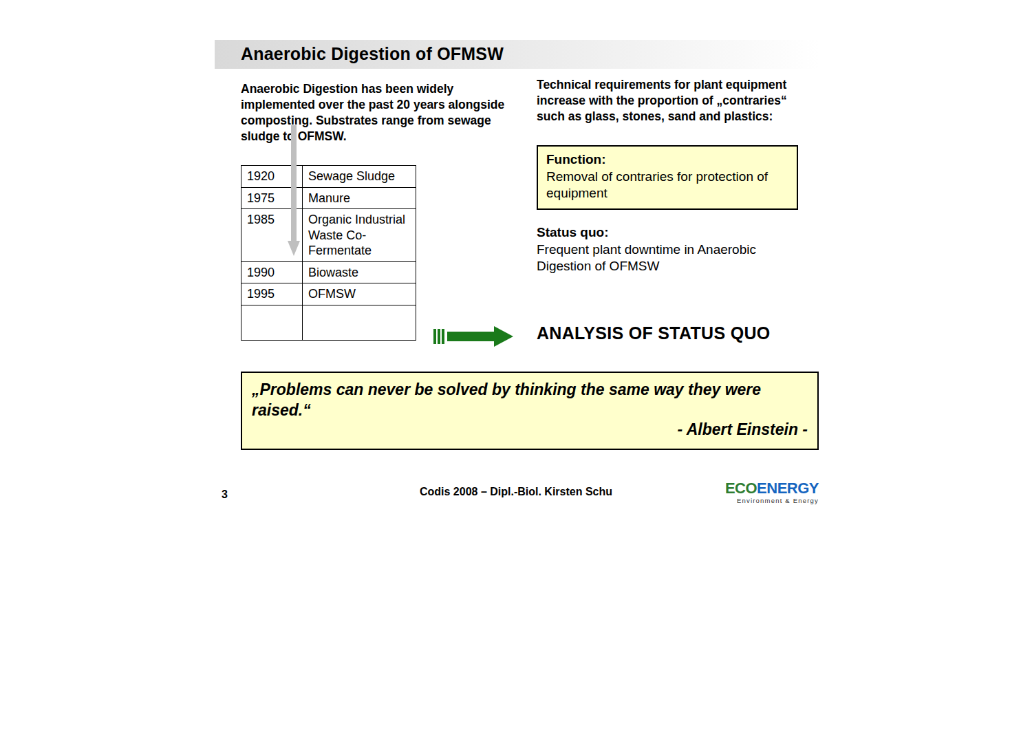Anaerobic Digestion of OFMSW
Anaerobic Digestion has been widely implemented over the past 20 years alongside composting. Substrates range from sewage sludge to OFMSW.
| 1920 | Sewage Sludge |
| 1975 | Manure |
| 1985 | Organic Industrial Waste Co-Fermentate |
| 1990 | Biowaste |
| 1995 | OFMSW |
Technical requirements for plant equipment increase with the proportion of „contraries“ such as glass, stones, sand and plastics:
Function:
Removal of contraries for protection of equipment
Status quo:
Frequent plant downtime in Anaerobic Digestion of OFMSW
ANALYSIS OF STATUS QUO
„Problems can never be solved by thinking the same way they were raised.“- Albert Einstein -
3
Codis 2008 – Dipl.-Biol. Kirsten Schu
ECO ENERGY
Environment & Energy